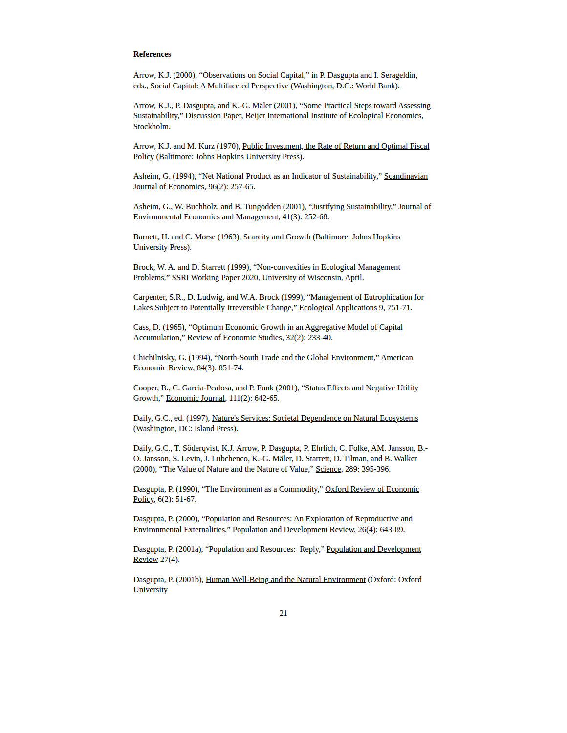References
Arrow, K.J. (2000), “Observations on Social Capital,” in P. Dasgupta and I. Serageldin, eds., Social Capital: A Multifaceted Perspective (Washington, D.C.: World Bank).
Arrow, K.J., P. Dasgupta, and K.-G. Mäler (2001), “Some Practical Steps toward Assessing Sustainability,” Discussion Paper, Beijer International Institute of Ecological Economics, Stockholm.
Arrow, K.J. and M. Kurz (1970), Public Investment, the Rate of Return and Optimal Fiscal Policy (Baltimore: Johns Hopkins University Press).
Asheim, G. (1994), “Net National Product as an Indicator of Sustainability,” Scandinavian Journal of Economics, 96(2): 257-65.
Asheim, G., W. Buchholz, and B. Tungodden (2001), “Justifying Sustainability,” Journal of Environmental Economics and Management, 41(3): 252-68.
Barnett, H. and C. Morse (1963), Scarcity and Growth (Baltimore: Johns Hopkins University Press).
Brock, W. A. and D. Starrett (1999), “Non-convexities in Ecological Management Problems,” SSRI Working Paper 2020, University of Wisconsin, April.
Carpenter, S.R., D. Ludwig, and W.A. Brock (1999), “Management of Eutrophication for Lakes Subject to Potentially Irreversible Change,” Ecological Applications 9, 751-71.
Cass, D. (1965), “Optimum Economic Growth in an Aggregative Model of Capital Accumulation,” Review of Economic Studies, 32(2): 233-40.
Chichilnisky, G. (1994), “North-South Trade and the Global Environment,” American Economic Review, 84(3): 851-74.
Cooper, B., C. Garcia-Pealosa, and P. Funk (2001), “Status Effects and Negative Utility Growth,” Economic Journal, 111(2): 642-65.
Daily, G.C., ed. (1997), Nature's Services: Societal Dependence on Natural Ecosystems (Washington, DC: Island Press).
Daily, G.C., T. Söderqvist, K.J. Arrow, P. Dasgupta, P. Ehrlich, C. Folke, AM. Jansson, B.-O. Jansson, S. Levin, J. Lubchenco, K.-G. Mäler, D. Starrett, D. Tilman, and B. Walker (2000), “The Value of Nature and the Nature of Value,” Science, 289: 395-396.
Dasgupta, P. (1990), “The Environment as a Commodity,” Oxford Review of Economic Policy, 6(2): 51-67.
Dasgupta, P. (2000), “Population and Resources: An Exploration of Reproductive and Environmental Externalities,” Population and Development Review, 26(4): 643-89.
Dasgupta, P. (2001a), “Population and Resources: Reply,” Population and Development Review 27(4).
Dasgupta, P. (2001b), Human Well-Being and the Natural Environment (Oxford: Oxford University
21